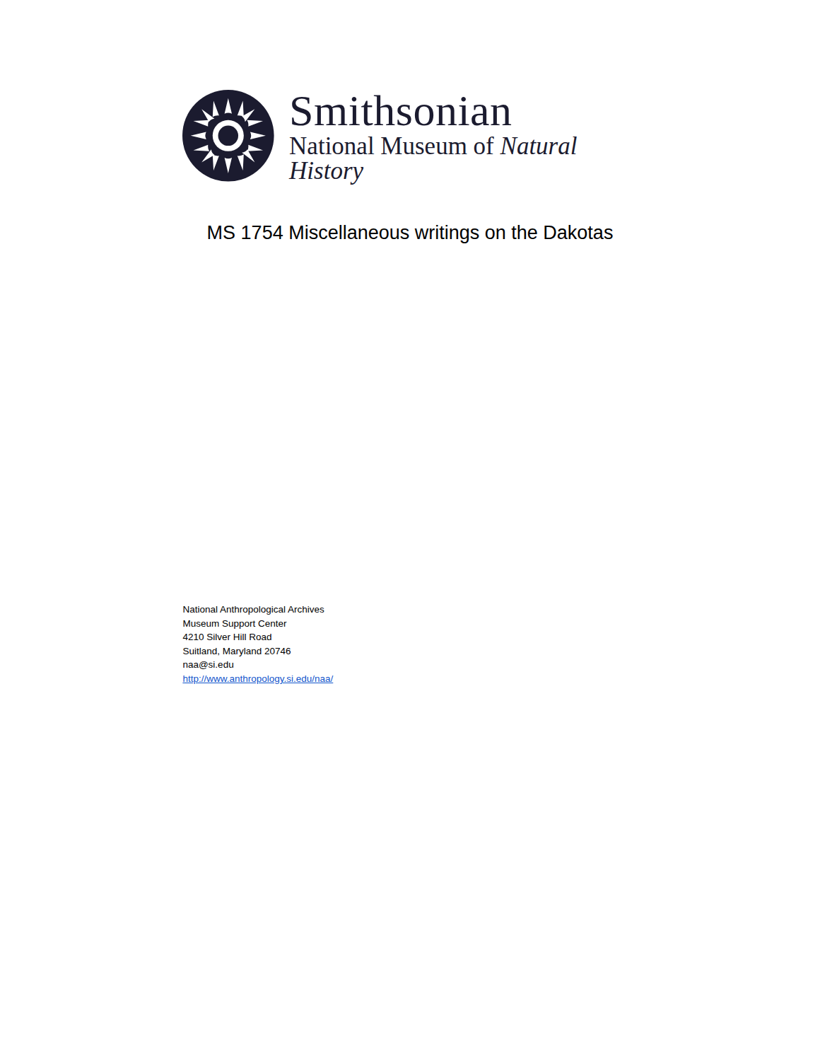Smithsonian National Museum of Natural History
MS 1754 Miscellaneous writings on the Dakotas
National Anthropological Archives
Museum Support Center
4210 Silver Hill Road
Suitland, Maryland 20746
naa@si.edu
http://www.anthropology.si.edu/naa/